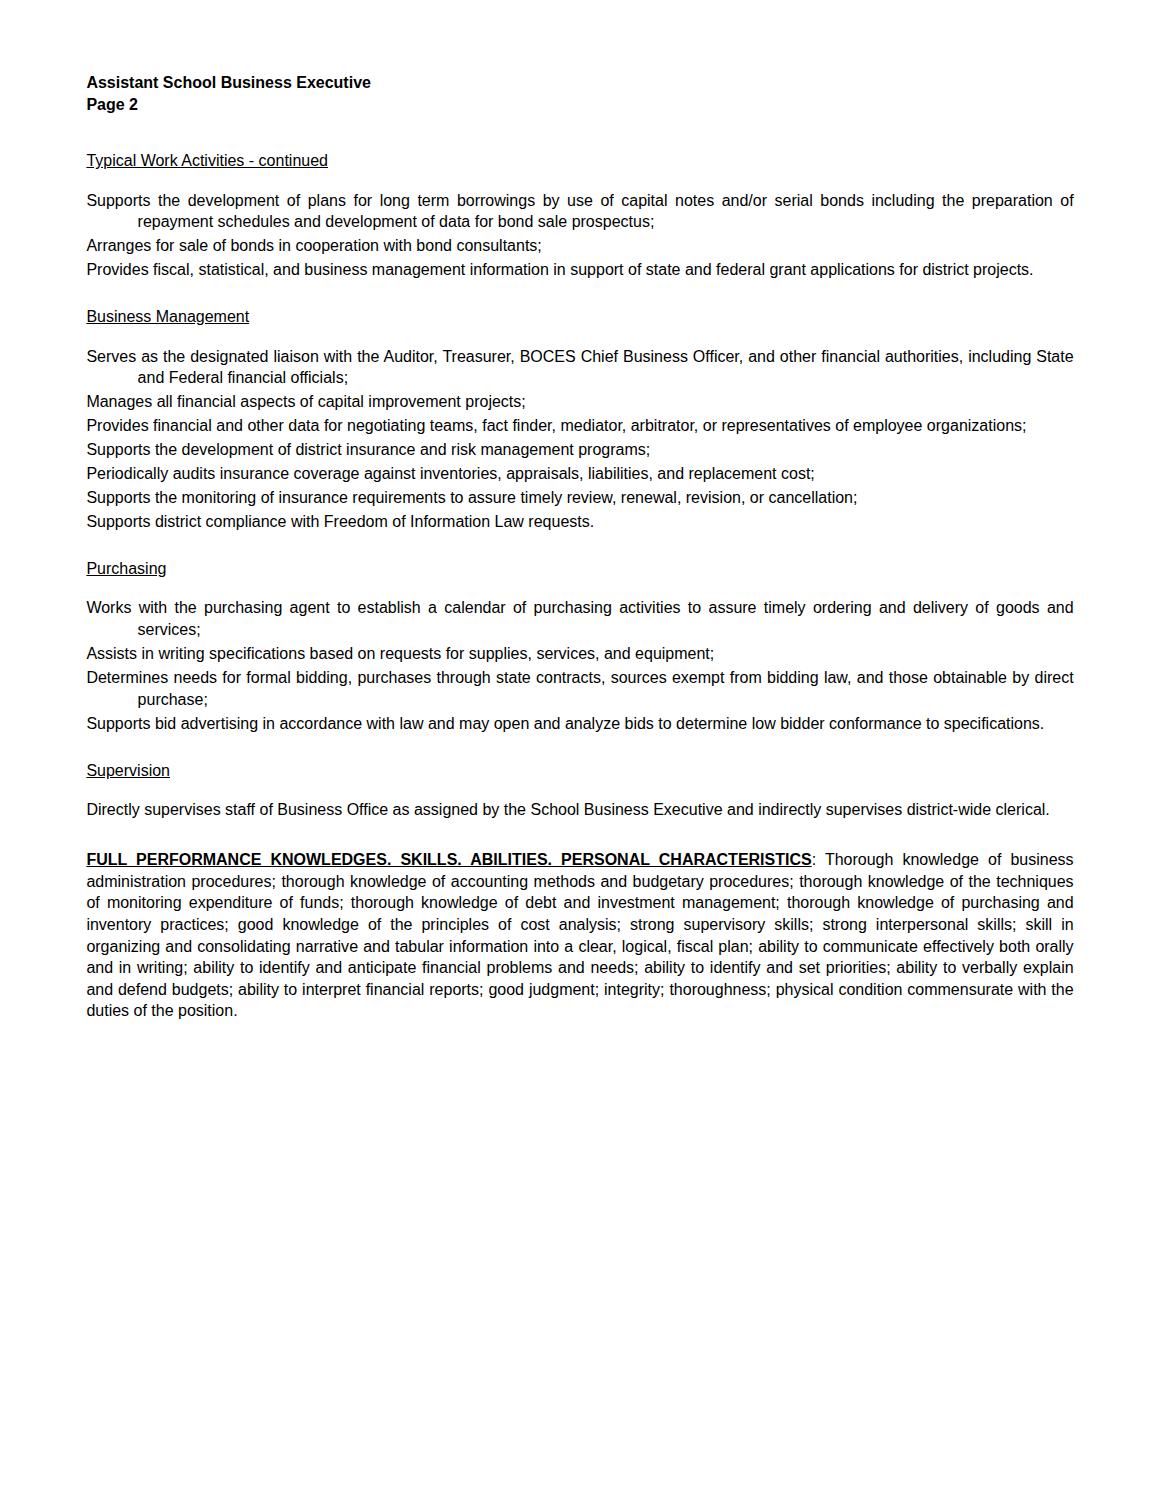Assistant School Business Executive
Page 2
Typical Work Activities - continued
Supports the development of plans for long term borrowings by use of capital notes and/or serial bonds including the preparation of repayment schedules and development of data for bond sale prospectus;
Arranges for sale of bonds in cooperation with bond consultants;
Provides fiscal, statistical, and business management information in support of state and federal grant applications for district projects.
Business Management
Serves as the designated liaison with the Auditor, Treasurer, BOCES Chief Business Officer, and other financial authorities, including State and Federal financial officials;
Manages all financial aspects of capital improvement projects;
Provides financial and other data for negotiating teams, fact finder, mediator, arbitrator, or representatives of employee organizations;
Supports the development of district insurance and risk management programs;
Periodically audits insurance coverage against inventories, appraisals, liabilities, and replacement cost;
Supports the monitoring of insurance requirements to assure timely review, renewal, revision, or cancellation;
Supports district compliance with Freedom of Information Law requests.
Purchasing
Works with the purchasing agent to establish a calendar of purchasing activities to assure timely ordering and delivery of goods and services;
Assists in writing specifications based on requests for supplies, services, and equipment;
Determines needs for formal bidding, purchases through state contracts, sources exempt from bidding law, and those obtainable by direct purchase;
Supports bid advertising in accordance with law and may open and analyze bids to determine low bidder conformance to specifications.
Supervision
Directly supervises staff of Business Office as assigned by the School Business Executive and indirectly supervises district-wide clerical.
FULL PERFORMANCE KNOWLEDGES. SKILLS. ABILITIES. PERSONAL CHARACTERISTICS: Thorough knowledge of business administration procedures; thorough knowledge of accounting methods and budgetary procedures; thorough knowledge of the techniques of monitoring expenditure of funds; thorough knowledge of debt and investment management; thorough knowledge of purchasing and inventory practices; good knowledge of the principles of cost analysis; strong supervisory skills; strong interpersonal skills; skill in organizing and consolidating narrative and tabular information into a clear, logical, fiscal plan; ability to communicate effectively both orally and in writing; ability to identify and anticipate financial problems and needs; ability to identify and set priorities; ability to verbally explain and defend budgets; ability to interpret financial reports; good judgment; integrity; thoroughness; physical condition commensurate with the duties of the position.